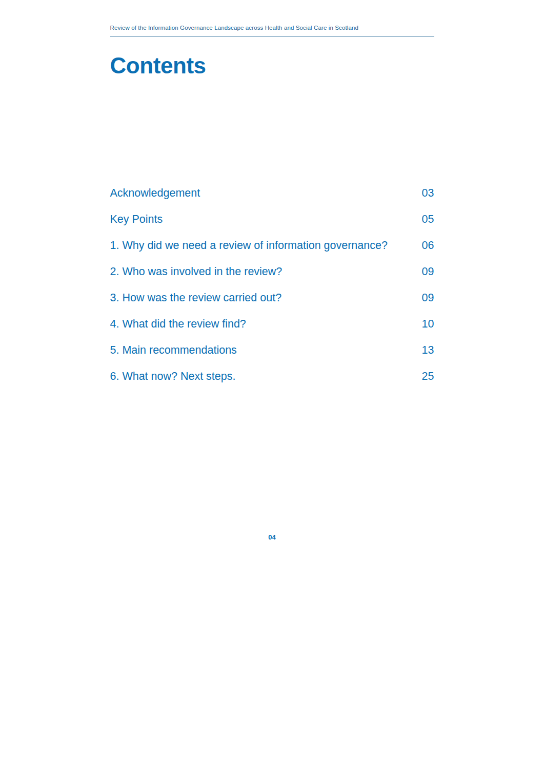Review of the Information Governance Landscape across Health and Social Care in Scotland
Contents
Acknowledgement 03
Key Points 05
1. Why did we need a review of information governance? 06
2. Who was involved in the review? 09
3. How was the review carried out? 09
4. What did the review find? 10
5. Main recommendations 13
6. What now? Next steps. 25
04